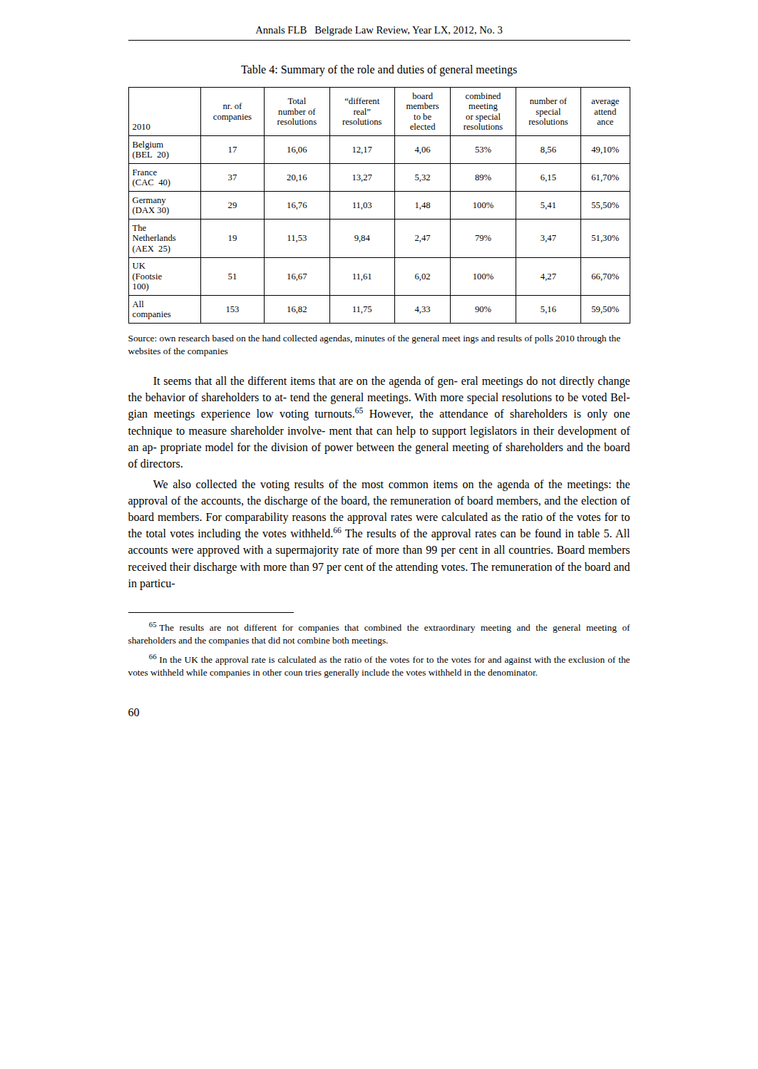Annals FLB Belgrade Law Review, Year LX, 2012, No. 3
Table 4: Summary of the role and duties of general meetings
| 2010 | nr. of companies | Total number of resolutions | “different real” resolutions | board members to be elected | combined meeting or special resolutions | number of special resolutions | average attend ance |
| --- | --- | --- | --- | --- | --- | --- | --- |
| Belgium (BEL 20) | 17 | 16,06 | 12,17 | 4,06 | 53% | 8,56 | 49,10% |
| France (CAC 40) | 37 | 20,16 | 13,27 | 5,32 | 89% | 6,15 | 61,70% |
| Germany (DAX 30) | 29 | 16,76 | 11,03 | 1,48 | 100% | 5,41 | 55,50% |
| The Netherlands (AEX 25) | 19 | 11,53 | 9,84 | 2,47 | 79% | 3,47 | 51,30% |
| UK (Footsie 100) | 51 | 16,67 | 11,61 | 6,02 | 100% | 4,27 | 66,70% |
| All companies | 153 | 16,82 | 11,75 | 4,33 | 90% | 5,16 | 59,50% |
Source: own research based on the hand collected agendas, minutes of the general meet ings and results of polls 2010 through the websites of the companies
It seems that all the different items that are on the agenda of gen- eral meetings do not directly change the behavior of shareholders to at- tend the general meetings. With more special resolutions to be voted Bel- gian meetings experience low voting turnouts.65 However, the attendance of shareholders is only one technique to measure shareholder involve- ment that can help to support legislators in their development of an ap- propriate model for the division of power between the general meeting of shareholders and the board of directors.
We also collected the voting results of the most common items on the agenda of the meetings: the approval of the accounts, the discharge of the board, the remuneration of board members, and the election of board members. For comparability reasons the approval rates were calculated as the ratio of the votes for to the total votes including the votes withheld.66 The results of the approval rates can be found in table 5. All accounts were approved with a supermajority rate of more than 99 per cent in all countries. Board members received their discharge with more than 97 per cent of the attending votes. The remuneration of the board and in particu-
65 The results are not different for companies that combined the extraordinary meeting and the general meeting of shareholders and the companies that did not combine both meetings.
66 In the UK the approval rate is calculated as the ratio of the votes for to the votes for and against with the exclusion of the votes withheld while companies in other coun tries generally include the votes withheld in the denominator.
60